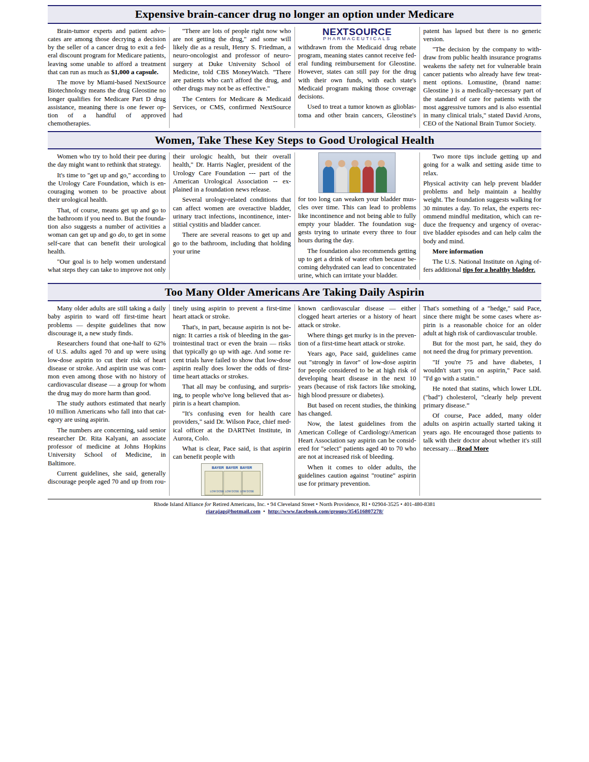Expensive brain-cancer drug no longer an option under Medicare
Brain-tumor experts and patient advocates are among those decrying a decision by the seller of a cancer drug to exit a federal discount program for Medicare patients, leaving some unable to afford a treatment that can run as much as $1,000 a capsule.
The move by Miami-based NextSource Biotechnology means the drug Gleostine no longer qualifies for Medicare Part D drug assistance, meaning there is one fewer option of a handful of approved chemotherapies.
"There are lots of people right now who are not getting the drug," and some will likely die as a result, Henry S. Friedman, a neuro-oncologist and professor of neurosurgery at Duke University School of Medicine, told CBS MoneyWatch. "There are patients who can't afford the drug, and other drugs may not be as effective."
The Centers for Medicare & Medicaid Services, or CMS, confirmed NextSource had
NEXTSOURCE
PHARMACEUTICALS
withdrawn from the Medicaid drug rebate program, meaning states cannot receive federal funding reimbursement for Gleostine. However, states can still pay for the drug with their own funds, with each state's Medicaid program making those coverage decisions.
Used to treat a tumor known as glioblastoma and other brain cancers, Gleostine's patent has lapsed but there is no generic version.
"The decision by the company to withdraw from public health insurance programs weakens the safety net for vulnerable brain cancer patients who already have few treatment options. Lomustine, (brand name: Gleostine ) is a medically-necessary part of the standard of care for patients with the most aggressive tumors and is also essential in many clinical trials," stated David Arons, CEO of the National Brain Tumor Society.
Women, Take These Key Steps to Good Urological Health
Women who try to hold their pee during the day might want to rethink that strategy.
It's time to "get up and go," according to the Urology Care Foundation, which is encouraging women to be proactive about their urological health.
That, of course, means get up and go to the bathroom if you need to. But the foundation also suggests a number of activities a woman can get up and go do, to get in some self-care that can benefit their urological health.
"Our goal is to help women understand what steps they can take to improve not only their urologic health, but their overall health," Dr. Harris Nagler, president of the Urology Care Foundation --- part of the American Urological Association -- explained in a foundation news release.
Several urology-related conditions that can affect women are overactive bladder, urinary tract infections, incontinence, interstitial cystitis and bladder cancer.
There are several reasons to get up and go to the bathroom, including that holding your urine
for too long can weaken your bladder muscles over time. This can lead to problems like incontinence and not being able to fully empty your bladder. The foundation suggests trying to urinate every three to four hours during the day.
The foundation also recommends getting up to get a drink of water often because becoming dehydrated can lead to concentrated urine, which can irritate your bladder.
Two more tips include getting up and going for a walk and setting aside time to relax.
Physical activity can help prevent bladder problems and help maintain a healthy weight. The foundation suggests walking for 30 minutes a day. To relax, the experts recommend mindful meditation, which can reduce the frequency and urgency of overactive bladder episodes and can help calm the body and mind.
More information
The U.S. National Institute on Aging offers additional tips for a healthy bladder.
Too Many Older Americans Are Taking Daily Aspirin
Many older adults are still taking a daily baby aspirin to ward off first-time heart problems — despite guidelines that now discourage it, a new study finds.
Researchers found that one-half to 62% of U.S. adults aged 70 and up were using low-dose aspirin to cut their risk of heart disease or stroke. And aspirin use was common even among those with no history of cardiovascular disease — a group for whom the drug may do more harm than good.
The study authors estimated that nearly 10 million Americans who fall into that category are using aspirin.
The numbers are concerning, said senior researcher Dr. Rita Kalyani, an associate professor of medicine at Johns Hopkins University School of Medicine, in Baltimore.
Current guidelines, she said, generally discourage people aged 70 and up from routinely using aspirin to prevent a first-time heart attack or stroke.
That's, in part, because aspirin is not benign: It carries a risk of bleeding in the gastrointestinal tract or even the brain — risks that typically go up with age. And some recent trials have failed to show that low-dose aspirin really does lower the odds of first-time heart attacks or strokes.
That all may be confusing, and surprising, to people who've long believed that aspirin is a heart champion.
"It's confusing even for health care providers," said Dr. Wilson Pace, chief medical officer at the DARTNet Institute, in Aurora, Colo.
What is clear, Pace said, is that aspirin can benefit people with
BAYER BAYER BAYER
LOW DOSE LOW DOSE LOW DOSE
known cardiovascular disease — either clogged heart arteries or a history of heart attack or stroke.
Where things get murky is in the prevention of a first-time heart attack or stroke.
Years ago, Pace said, guidelines came out "strongly in favor" of low-dose aspirin for people considered to be at high risk of developing heart disease in the next 10 years (because of risk factors like smoking, high blood pressure or diabetes).
But based on recent studies, the thinking has changed.
Now, the latest guidelines from the American College of Cardiology/American Heart Association say aspirin can be considered for "select" patients aged 40 to 70 who are not at increased risk of bleeding.
When it comes to older adults, the guidelines caution against "routine" aspirin use for primary prevention.
That's something of a "hedge," said Pace, since there might be some cases where aspirin is a reasonable choice for an older adult at high risk of cardiovascular trouble.
But for the most part, he said, they do not need the drug for primary prevention.
"If you're 75 and have diabetes, I wouldn't start you on aspirin," Pace said. "I'd go with a statin."
He noted that statins, which lower LDL ("bad") cholesterol, "clearly help prevent primary disease.”
Of course, Pace added, many older adults on aspirin actually started taking it years ago. He encouraged those patients to talk with their doctor about whether it's still necessary….Read More
Rhode Island Alliance for Retired Americans, Inc. • 94 Cleveland Street • North Providence, RI • 02904-3525 • 401-480-8381
riarajap@hotmail.com • http://www.facebook.com/groups/354516807278/